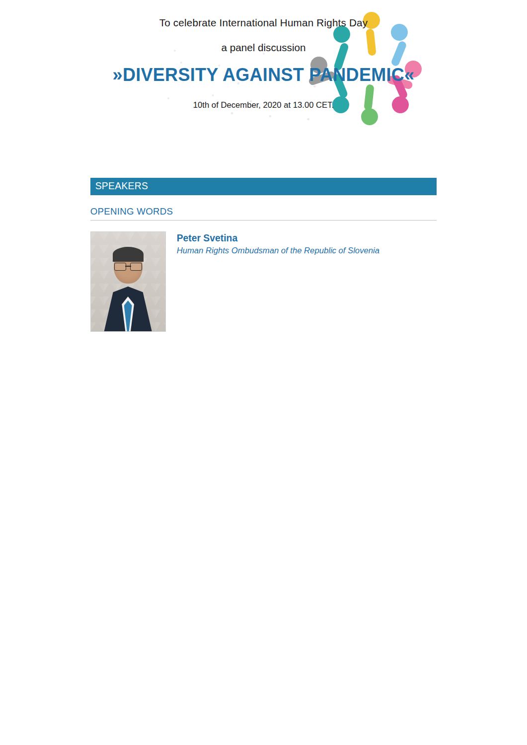To celebrate International Human Rights Day
a panel discussion
»DIVERSITY AGAINST PANDEMIC«
10th of December, 2020 at 13.00 CET.
SPEAKERS
OPENING WORDS
Peter Svetina
Human Rights Ombudsman of the Republic of Slovenia